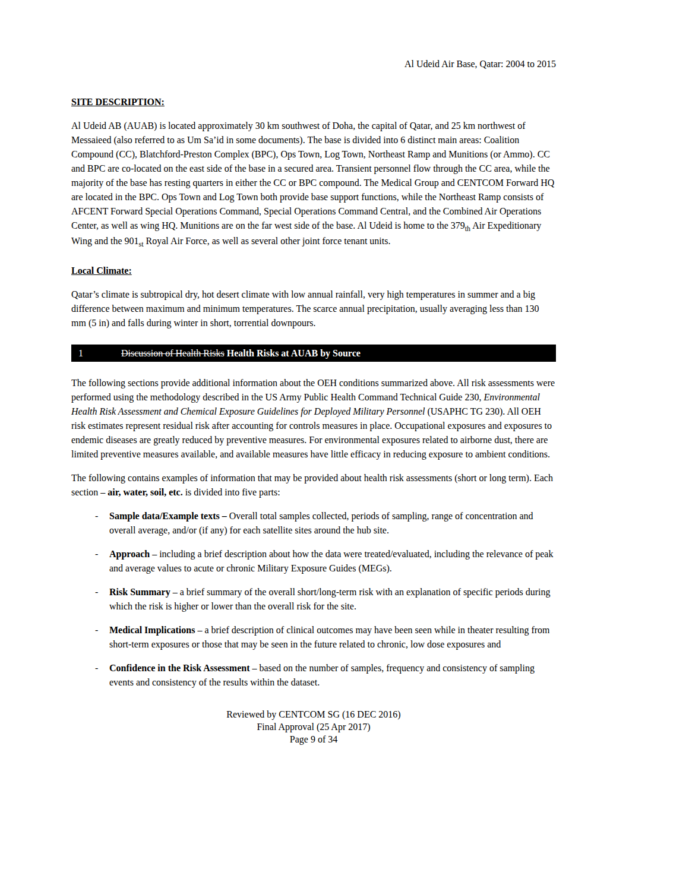Al Udeid Air Base, Qatar: 2004 to 2015
SITE DESCRIPTION:
Al Udeid AB (AUAB) is located approximately 30 km southwest of Doha, the capital of Qatar, and 25 km northwest of Messaieed (also referred to as Um Sa’id in some documents). The base is divided into 6 distinct main areas: Coalition Compound (CC), Blatchford-Preston Complex (BPC), Ops Town, Log Town, Northeast Ramp and Munitions (or Ammo). CC and BPC are co-located on the east side of the base in a secured area. Transient personnel flow through the CC area, while the majority of the base has resting quarters in either the CC or BPC compound. The Medical Group and CENTCOM Forward HQ are located in the BPC. Ops Town and Log Town both provide base support functions, while the Northeast Ramp consists of AFCENT Forward Special Operations Command, Special Operations Command Central, and the Combined Air Operations Center, as well as wing HQ. Munitions are on the far west side of the base. Al Udeid is home to the 379th Air Expeditionary Wing and the 901st Royal Air Force, as well as several other joint force tenant units.
Local Climate:
Qatar’s climate is subtropical dry, hot desert climate with low annual rainfall, very high temperatures in summer and a big difference between maximum and minimum temperatures. The scarce annual precipitation, usually averaging less than 130 mm (5 in) and falls during winter in short, torrential downpours.
1 Discussion of Health Risks Health Risks at AUAB by Source
The following sections provide additional information about the OEH conditions summarized above. All risk assessments were performed using the methodology described in the US Army Public Health Command Technical Guide 230, Environmental Health Risk Assessment and Chemical Exposure Guidelines for Deployed Military Personnel (USAPHC TG 230). All OEH risk estimates represent residual risk after accounting for controls measures in place. Occupational exposures and exposures to endemic diseases are greatly reduced by preventive measures. For environmental exposures related to airborne dust, there are limited preventive measures available, and available measures have little efficacy in reducing exposure to ambient conditions.
The following contains examples of information that may be provided about health risk assessments (short or long term). Each section – air, water, soil, etc. is divided into five parts:
Sample data/Example texts – Overall total samples collected, periods of sampling, range of concentration and overall average, and/or (if any) for each satellite sites around the hub site.
Approach – including a brief description about how the data were treated/evaluated, including the relevance of peak and average values to acute or chronic Military Exposure Guides (MEGs).
Risk Summary – a brief summary of the overall short/long-term risk with an explanation of specific periods during which the risk is higher or lower than the overall risk for the site.
Medical Implications – a brief description of clinical outcomes may have been seen while in theater resulting from short-term exposures or those that may be seen in the future related to chronic, low dose exposures and
Confidence in the Risk Assessment – based on the number of samples, frequency and consistency of sampling events and consistency of the results within the dataset.
Reviewed by CENTCOM SG (16 DEC 2016)
Final Approval (25 Apr 2017)
Page 9 of 34